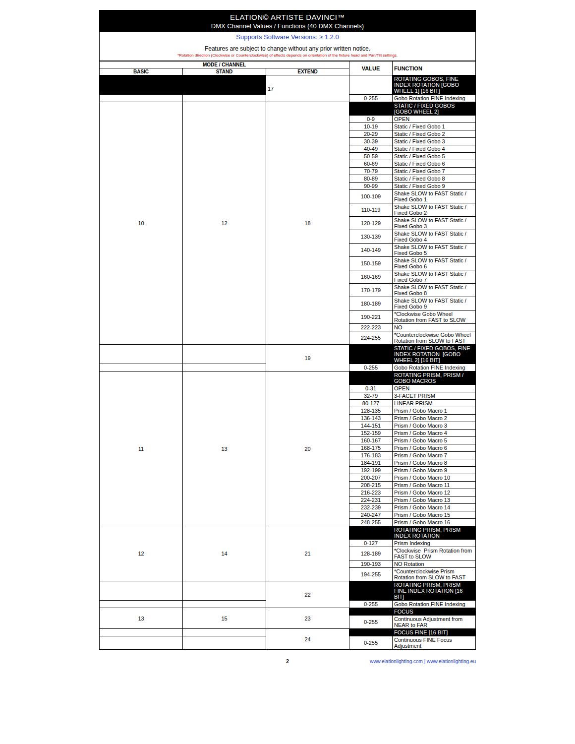ELATION© ARTISTE DAVINCI™
DMX Channel Values / Functions (40 DMX Channels)
Supports Software Versions: ≥ 1.2.0
Features are subject to change without any prior written notice.
*Rotation direction (Clockwise or Counterclockwise) of effects depends on orientation of the fixture head and Pan/Tilt settings.
| MODE / CHANNEL | VALUE | FUNCTION |
| --- | --- | --- |
| BASIC | STAND | EXTEND |
| | | 17 | | ROTATING GOBOS, FINE INDEX ROTATION [GOBO WHEEL 1] [16 BIT] |
| | | 0-255 | Gobo Rotation FINE Indexing |
| 10 | 12 | 18 | | STATIC / FIXED GOBOS [GOBO WHEEL 2] |
| 0-9 | OPEN |
| 10-19 | Static / Fixed Gobo 1 |
| 20-29 | Static / Fixed Gobo 2 |
| 30-39 | Static / Fixed Gobo 3 |
| 40-49 | Static / Fixed Gobo 4 |
| 50-59 | Static / Fixed Gobo 5 |
| 60-69 | Static / Fixed Gobo 6 |
| 70-79 | Static / Fixed Gobo 7 |
| 80-89 | Static / Fixed Gobo 8 |
| 90-99 | Static / Fixed Gobo 9 |
| 100-109 | Shake SLOW to FAST Static / Fixed Gobo 1 |
| 110-119 | Shake SLOW to FAST Static / Fixed Gobo 2 |
| 120-129 | Shake SLOW to FAST Static / Fixed Gobo 3 |
| 130-139 | Shake SLOW to FAST Static / Fixed Gobo 4 |
| 140-149 | Shake SLOW to FAST Static / Fixed Gobo 5 |
| 150-159 | Shake SLOW to FAST Static / Fixed Gobo 6 |
| 160-169 | Shake SLOW to FAST Static / Fixed Gobo 7 |
| 170-179 | Shake SLOW to FAST Static / Fixed Gobo 8 |
| 180-189 | Shake SLOW to FAST Static / Fixed Gobo 9 |
| 190-221 | *Clockwise Gobo Wheel Rotation from FAST to SLOW |
| 222-223 | NO |
| 224-255 | *Counterclockwise Gobo Wheel Rotation from SLOW to FAST |
| | | 19 | | STATIC / FIXED GOBOS, FINE INDEX ROTATION [GOBO WHEEL 2] [16 BIT] |
| | | 0-255 | Gobo Rotation FINE Indexing |
| 11 | 13 | 20 | | ROTATING PRISM, PRISM / GOBO MACROS |
| 0-31 | OPEN |
| 32-79 | 3-FACET PRISM |
| 80-127 | LINEAR PRISM |
| 128-135 | Prism / Gobo Macro 1 |
| 136-143 | Prism / Gobo Macro 2 |
| 144-151 | Prism / Gobo Macro 3 |
| 152-159 | Prism / Gobo Macro 4 |
| 160-167 | Prism / Gobo Macro 5 |
| 168-175 | Prism / Gobo Macro 6 |
| 176-183 | Prism / Gobo Macro 7 |
| 184-191 | Prism / Gobo Macro 8 |
| 192-199 | Prism / Gobo Macro 9 |
| 200-207 | Prism / Gobo Macro 10 |
| 208-215 | Prism / Gobo Macro 11 |
| 216-223 | Prism / Gobo Macro 12 |
| 224-231 | Prism / Gobo Macro 13 |
| 232-239 | Prism / Gobo Macro 14 |
| 240-247 | Prism / Gobo Macro 15 |
| 248-255 | Prism / Gobo Macro 16 |
| 12 | 14 | 21 | | ROTATING PRISM, PRISM INDEX ROTATION |
| 0-127 | Prism Indexing |
| 128-189 | *Clockwise Prism Rotation from FAST to SLOW |
| 190-193 | NO Rotation |
| 194-255 | *Counterclockwise Prism Rotation from SLOW to FAST |
| | | 22 | | ROTATING PRISM, PRISM FINE INDEX ROTATION [16 BIT] |
| | | 0-255 | Gobo Rotation FINE Indexing |
| 13 | 15 | 23 | | FOCUS |
| 0-255 | Continuous Adjustment from NEAR to FAR |
| | | 24 | | FOCUS FINE [16 BIT] |
| | | 0-255 | Continuous FINE Focus Adjustment |
2
www.elationlighting.com | www.elationlighting.eu